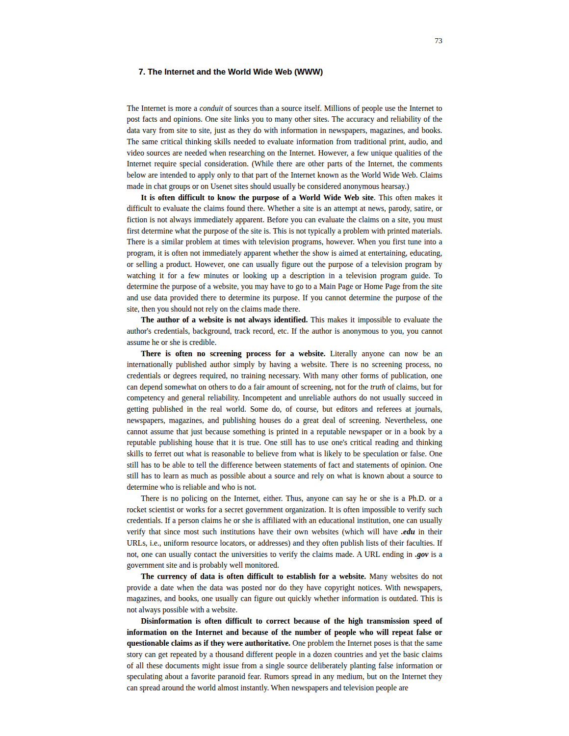73
7. The Internet and the World Wide Web (WWW)
The Internet is more a conduit of sources than a source itself. Millions of people use the Internet to post facts and opinions. One site links you to many other sites. The accuracy and reliability of the data vary from site to site, just as they do with information in newspapers, magazines, and books. The same critical thinking skills needed to evaluate information from traditional print, audio, and video sources are needed when researching on the Internet. However, a few unique qualities of the Internet require special consideration. (While there are other parts of the Internet, the comments below are intended to apply only to that part of the Internet known as the World Wide Web. Claims made in chat groups or on Usenet sites should usually be considered anonymous hearsay.)
It is often difficult to know the purpose of a World Wide Web site. This often makes it difficult to evaluate the claims found there. Whether a site is an attempt at news, parody, satire, or fiction is not always immediately apparent. Before you can evaluate the claims on a site, you must first determine what the purpose of the site is. This is not typically a problem with printed materials. There is a similar problem at times with television programs, however. When you first tune into a program, it is often not immediately apparent whether the show is aimed at entertaining, educating, or selling a product. However, one can usually figure out the purpose of a television program by watching it for a few minutes or looking up a description in a television program guide. To determine the purpose of a website, you may have to go to a Main Page or Home Page from the site and use data provided there to determine its purpose. If you cannot determine the purpose of the site, then you should not rely on the claims made there.
The author of a website is not always identified. This makes it impossible to evaluate the author's credentials, background, track record, etc. If the author is anonymous to you, you cannot assume he or she is credible.
There is often no screening process for a website. Literally anyone can now be an internationally published author simply by having a website. There is no screening process, no credentials or degrees required, no training necessary. With many other forms of publication, one can depend somewhat on others to do a fair amount of screening, not for the truth of claims, but for competency and general reliability. Incompetent and unreliable authors do not usually succeed in getting published in the real world. Some do, of course, but editors and referees at journals, newspapers, magazines, and publishing houses do a great deal of screening. Nevertheless, one cannot assume that just because something is printed in a reputable newspaper or in a book by a reputable publishing house that it is true. One still has to use one's critical reading and thinking skills to ferret out what is reasonable to believe from what is likely to be speculation or false. One still has to be able to tell the difference between statements of fact and statements of opinion. One still has to learn as much as possible about a source and rely on what is known about a source to determine who is reliable and who is not.
There is no policing on the Internet, either. Thus, anyone can say he or she is a Ph.D. or a rocket scientist or works for a secret government organization. It is often impossible to verify such credentials. If a person claims he or she is affiliated with an educational institution, one can usually verify that since most such institutions have their own websites (which will have .edu in their URLs, i.e., uniform resource locators, or addresses) and they often publish lists of their faculties. If not, one can usually contact the universities to verify the claims made. A URL ending in .gov is a government site and is probably well monitored.
The currency of data is often difficult to establish for a website. Many websites do not provide a date when the data was posted nor do they have copyright notices. With newspapers, magazines, and books, one usually can figure out quickly whether information is outdated. This is not always possible with a website.
Disinformation is often difficult to correct because of the high transmission speed of information on the Internet and because of the number of people who will repeat false or questionable claims as if they were authoritative. One problem the Internet poses is that the same story can get repeated by a thousand different people in a dozen countries and yet the basic claims of all these documents might issue from a single source deliberately planting false information or speculating about a favorite paranoid fear. Rumors spread in any medium, but on the Internet they can spread around the world almost instantly. When newspapers and television people are